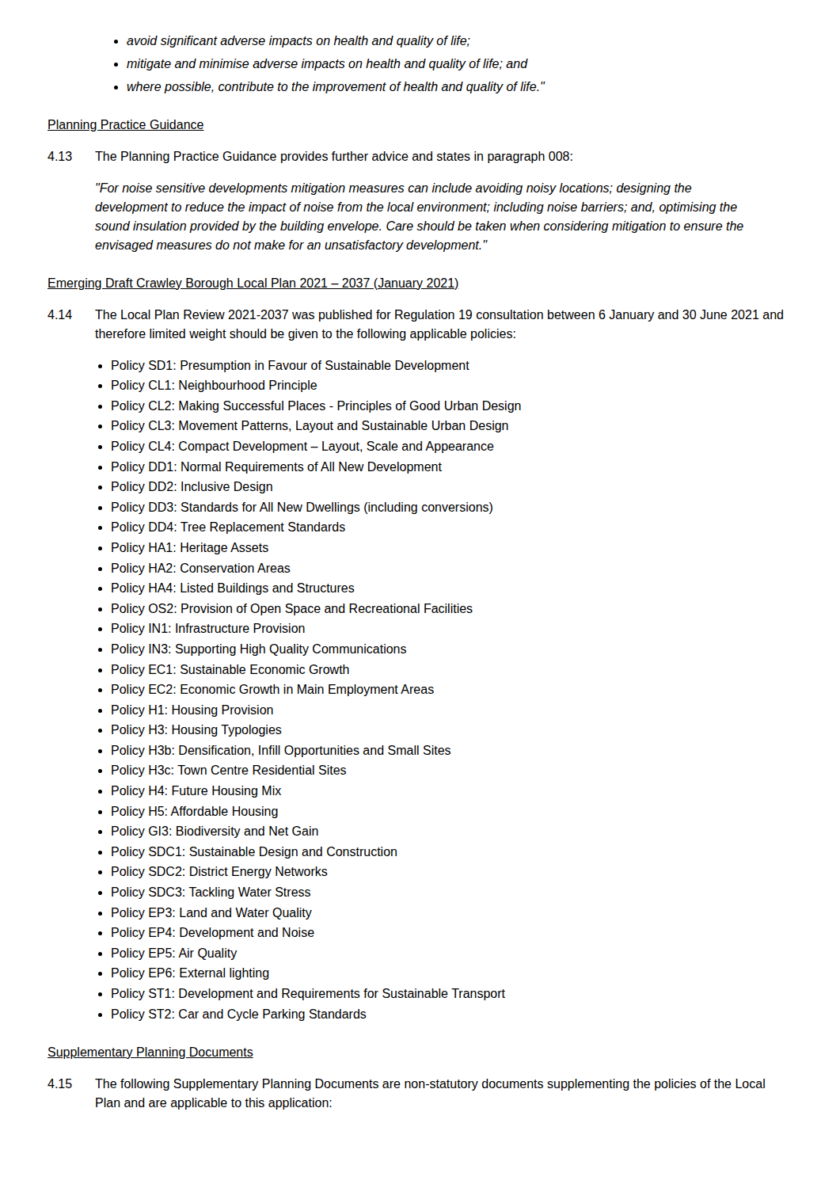avoid significant adverse impacts on health and quality of life;
mitigate and minimise adverse impacts on health and quality of life; and
where possible, contribute to the improvement of health and quality of life."
Planning Practice Guidance
4.13
The Planning Practice Guidance provides further advice and states in paragraph 008:
"For noise sensitive developments mitigation measures can include avoiding noisy locations; designing the development to reduce the impact of noise from the local environment; including noise barriers; and, optimising the sound insulation provided by the building envelope. Care should be taken when considering mitigation to ensure the envisaged measures do not make for an unsatisfactory development."
Emerging Draft Crawley Borough Local Plan 2021 – 2037 (January 2021)
4.14
The Local Plan Review 2021-2037 was published for Regulation 19 consultation between 6 January and 30 June 2021 and therefore limited weight should be given to the following applicable policies:
Policy SD1: Presumption in Favour of Sustainable Development
Policy CL1: Neighbourhood Principle
Policy CL2: Making Successful Places - Principles of Good Urban Design
Policy CL3: Movement Patterns, Layout and Sustainable Urban Design
Policy CL4: Compact Development – Layout, Scale and Appearance
Policy DD1: Normal Requirements of All New Development
Policy DD2: Inclusive Design
Policy DD3: Standards for All New Dwellings (including conversions)
Policy DD4: Tree Replacement Standards
Policy HA1: Heritage Assets
Policy HA2: Conservation Areas
Policy HA4: Listed Buildings and Structures
Policy OS2: Provision of Open Space and Recreational Facilities
Policy IN1: Infrastructure Provision
Policy IN3: Supporting High Quality Communications
Policy EC1: Sustainable Economic Growth
Policy EC2: Economic Growth in Main Employment Areas
Policy H1: Housing Provision
Policy H3: Housing Typologies
Policy H3b: Densification, Infill Opportunities and Small Sites
Policy H3c: Town Centre Residential Sites
Policy H4: Future Housing Mix
Policy H5: Affordable Housing
Policy GI3: Biodiversity and Net Gain
Policy SDC1: Sustainable Design and Construction
Policy SDC2: District Energy Networks
Policy SDC3: Tackling Water Stress
Policy EP3: Land and Water Quality
Policy EP4: Development and Noise
Policy EP5: Air Quality
Policy EP6: External lighting
Policy ST1: Development and Requirements for Sustainable Transport
Policy ST2: Car and Cycle Parking Standards
Supplementary Planning Documents
4.15
The following Supplementary Planning Documents are non-statutory documents supplementing the policies of the Local Plan and are applicable to this application: